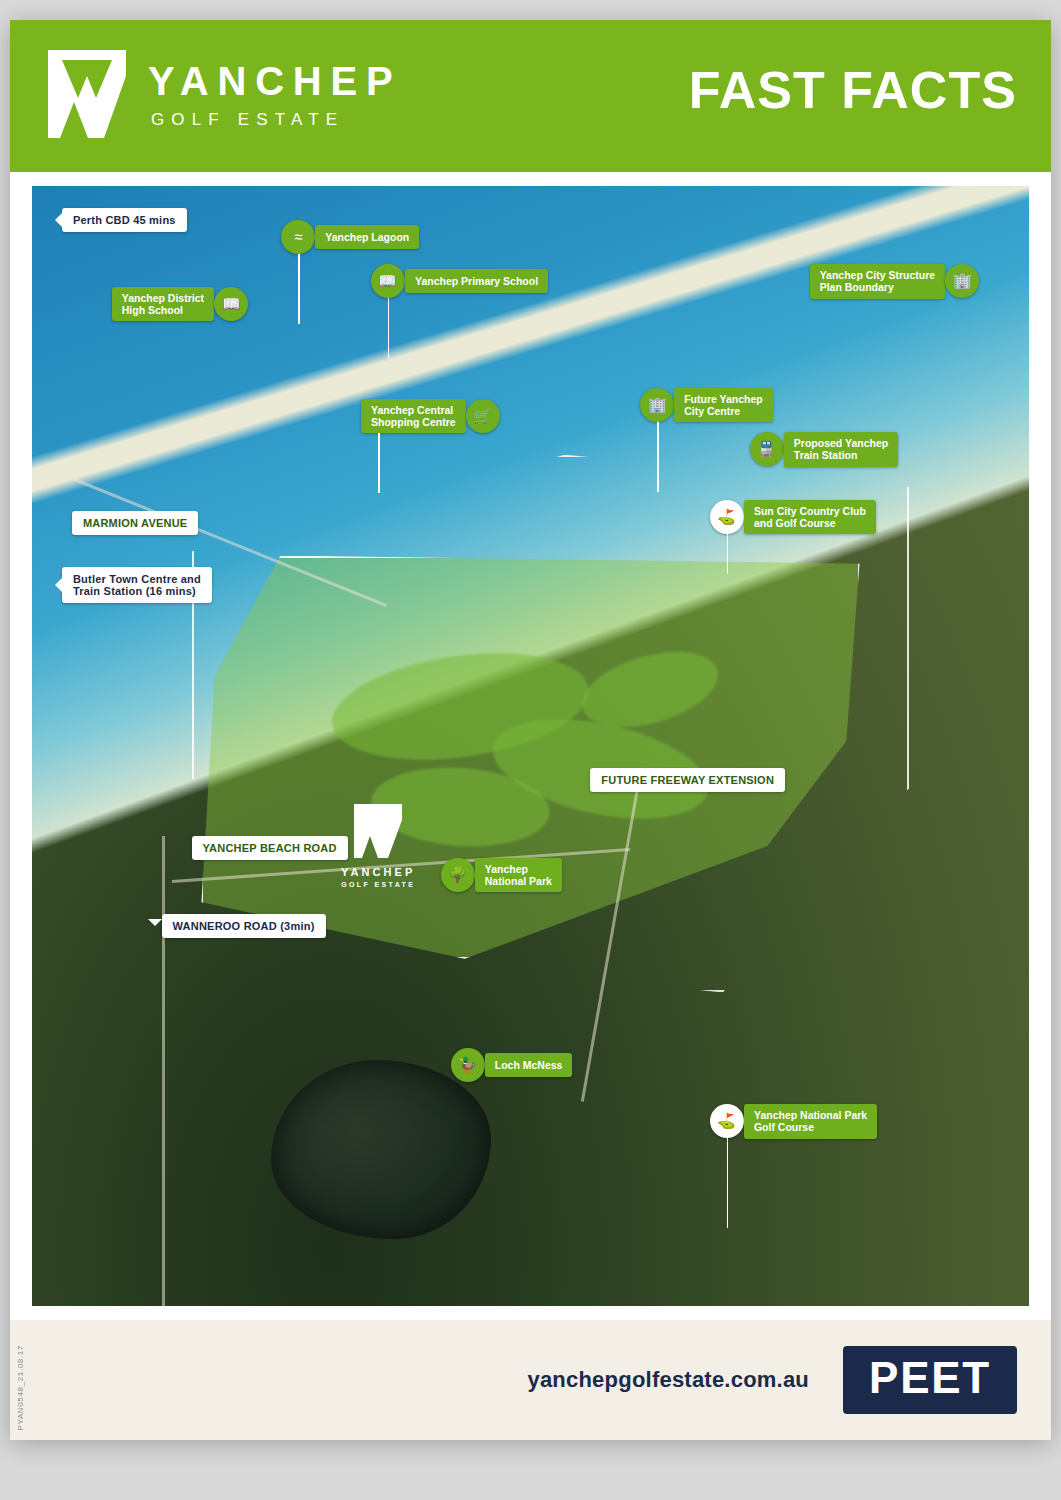YANCHEP GOLF ESTATE
FAST FACTS
YANCHEP GOLF ESTATE
Perth CBD 45 mins
≈ Yanchep Lagoon
📖 Yanchep Primary School
📖 Yanchep District
High School
🏢 Yanchep City Structure
Plan Boundary
🛒 Yanchep Central
Shopping Centre
🏢 Future Yanchep
City Centre
🚆 Proposed Yanchep
Train Station
⛳ Sun City Country Club
and Golf Course
MARMION AVENUE
Butler Town Centre and
Train Station (16 mins)
FUTURE FREEWAY EXTENSION
YANCHEP BEACH ROAD
WANNEROO ROAD (3min)
🌳 Yanchep
National Park
🦆 Loch McNess
⛳ Yanchep National Park
Golf Course
PYAN0548_21.08.17 yanchepgolfestate.com.au PEET